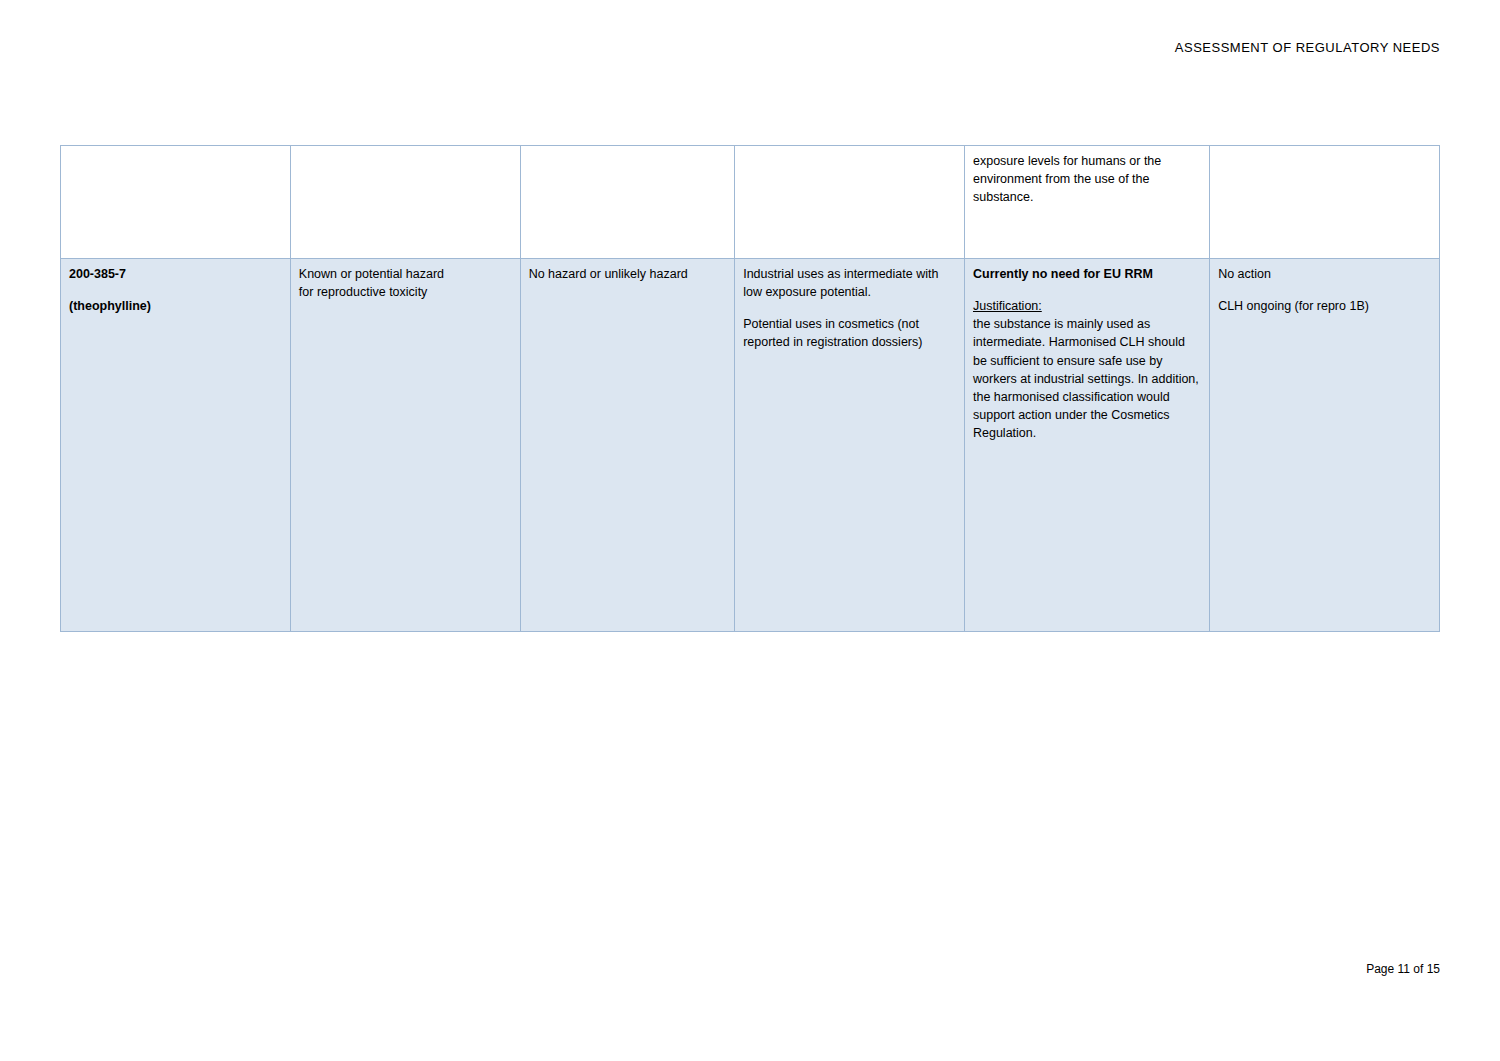ASSESSMENT OF REGULATORY NEEDS
| | | | | exposure levels for humans or the environment from the use of the substance. | |
| 200-385-7 (theophylline) | Known or potential hazard for reproductive toxicity | No hazard or unlikely hazard | Industrial uses as intermediate with low exposure potential. Potential uses in cosmetics (not reported in registration dossiers) | Currently no need for EU RRM Justification: the substance is mainly used as intermediate. Harmonised CLH should be sufficient to ensure safe use by workers at industrial settings. In addition, the harmonised classification would support action under the Cosmetics Regulation. | No action CLH ongoing (for repro 1B) |
Page 11 of 15